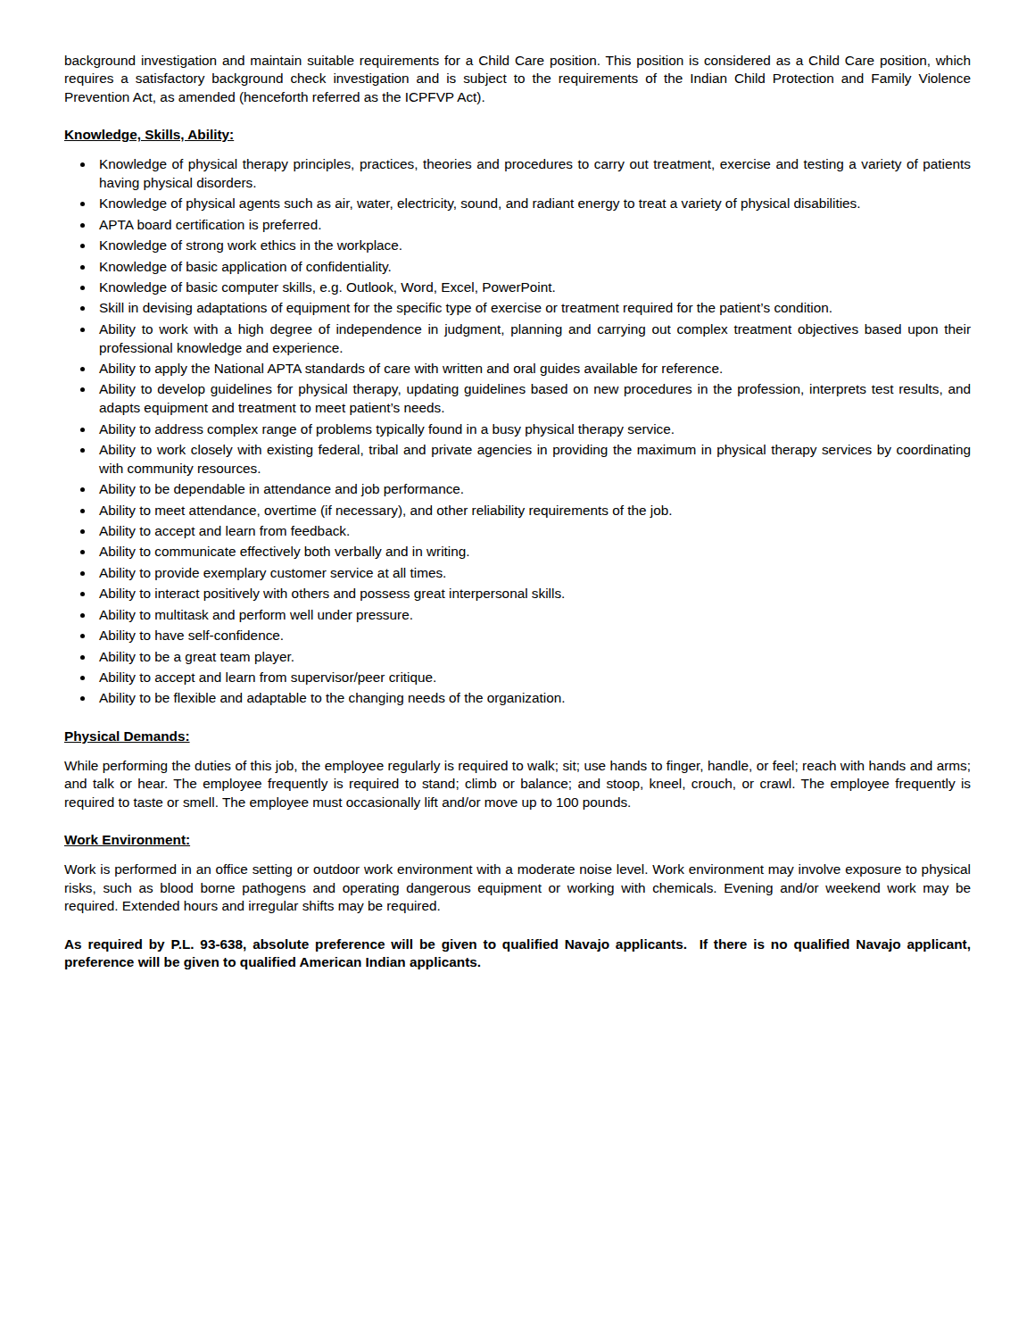background investigation and maintain suitable requirements for a Child Care position. This position is considered as a Child Care position, which requires a satisfactory background check investigation and is subject to the requirements of the Indian Child Protection and Family Violence Prevention Act, as amended (henceforth referred as the ICPFVP Act).
Knowledge, Skills, Ability:
Knowledge of physical therapy principles, practices, theories and procedures to carry out treatment, exercise and testing a variety of patients having physical disorders.
Knowledge of physical agents such as air, water, electricity, sound, and radiant energy to treat a variety of physical disabilities.
APTA board certification is preferred.
Knowledge of strong work ethics in the workplace.
Knowledge of basic application of confidentiality.
Knowledge of basic computer skills, e.g. Outlook, Word, Excel, PowerPoint.
Skill in devising adaptations of equipment for the specific type of exercise or treatment required for the patient’s condition.
Ability to work with a high degree of independence in judgment, planning and carrying out complex treatment objectives based upon their professional knowledge and experience.
Ability to apply the National APTA standards of care with written and oral guides available for reference.
Ability to develop guidelines for physical therapy, updating guidelines based on new procedures in the profession, interprets test results, and adapts equipment and treatment to meet patient’s needs.
Ability to address complex range of problems typically found in a busy physical therapy service.
Ability to work closely with existing federal, tribal and private agencies in providing the maximum in physical therapy services by coordinating with community resources.
Ability to be dependable in attendance and job performance.
Ability to meet attendance, overtime (if necessary), and other reliability requirements of the job.
Ability to accept and learn from feedback.
Ability to communicate effectively both verbally and in writing.
Ability to provide exemplary customer service at all times.
Ability to interact positively with others and possess great interpersonal skills.
Ability to multitask and perform well under pressure.
Ability to have self-confidence.
Ability to be a great team player.
Ability to accept and learn from supervisor/peer critique.
Ability to be flexible and adaptable to the changing needs of the organization.
Physical Demands:
While performing the duties of this job, the employee regularly is required to walk; sit; use hands to finger, handle, or feel; reach with hands and arms; and talk or hear. The employee frequently is required to stand; climb or balance; and stoop, kneel, crouch, or crawl. The employee frequently is required to taste or smell. The employee must occasionally lift and/or move up to 100 pounds.
Work Environment:
Work is performed in an office setting or outdoor work environment with a moderate noise level. Work environment may involve exposure to physical risks, such as blood borne pathogens and operating dangerous equipment or working with chemicals. Evening and/or weekend work may be required. Extended hours and irregular shifts may be required.
As required by P.L. 93-638, absolute preference will be given to qualified Navajo applicants. If there is no qualified Navajo applicant, preference will be given to qualified American Indian applicants.